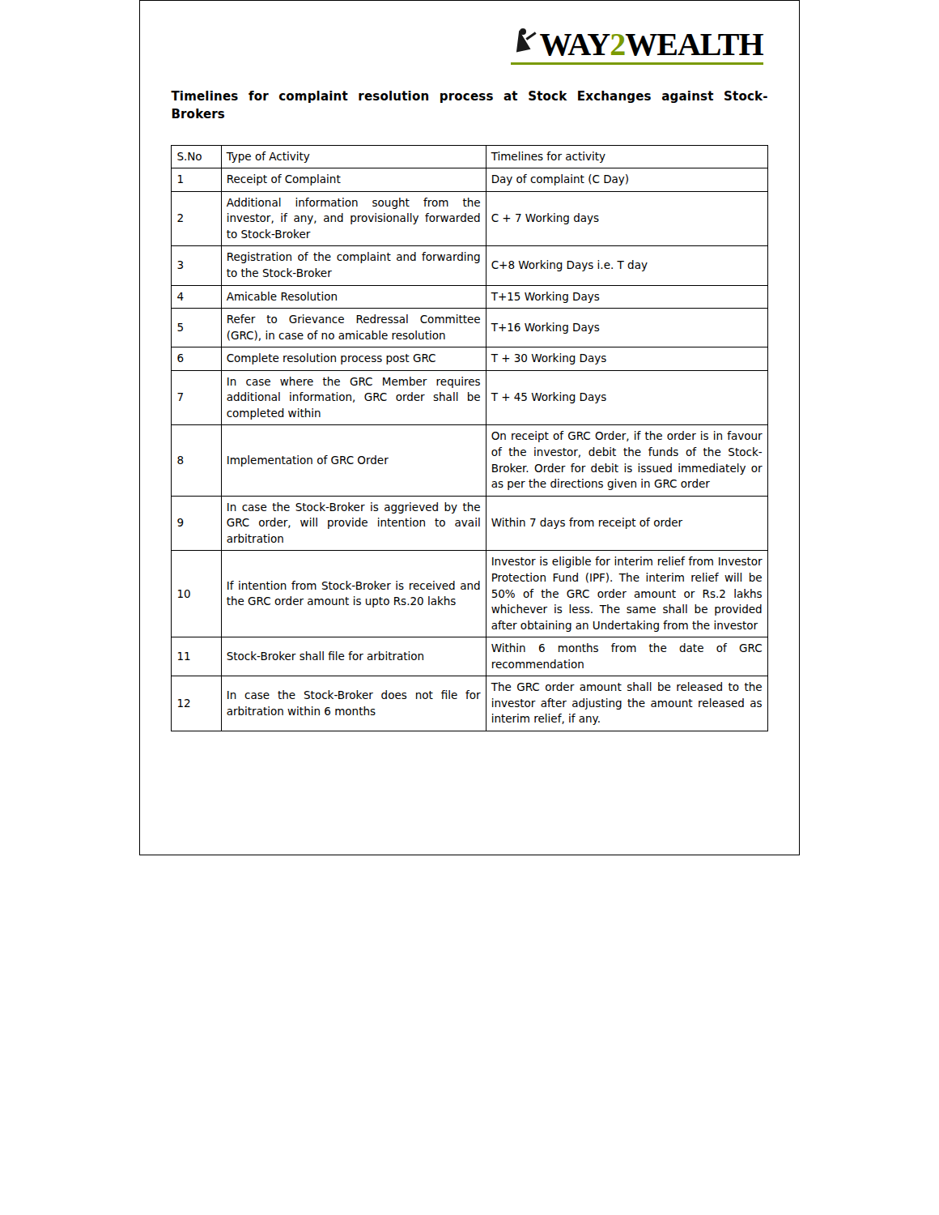WAY2 WEALTH
Timelines for complaint resolution process at Stock Exchanges against Stock-Brokers
| S.No | Type of Activity | Timelines for activity |
| 1 | Receipt of Complaint | Day of complaint (C Day) |
| 2 | Additional information sought from the investor, if any, and provisionally forwarded to Stock-Broker | C + 7 Working days |
| 3 | Registration of the complaint and forwarding to the Stock-Broker | C+8 Working Days i.e. T day |
| 4 | Amicable Resolution | T+15 Working Days |
| 5 | Refer to Grievance Redressal Committee (GRC), in case of no amicable resolution | T+16 Working Days |
| 6 | Complete resolution process post GRC | T + 30 Working Days |
| 7 | In case where the GRC Member requires additional information, GRC order shall be completed within | T + 45 Working Days |
| 8 | Implementation of GRC Order | On receipt of GRC Order, if the order is in favour of the investor, debit the funds of the Stock-Broker. Order for debit is issued immediately or as per the directions given in GRC order |
| 9 | In case the Stock-Broker is aggrieved by the GRC order, will provide intention to avail arbitration | Within 7 days from receipt of order |
| 10 | If intention from Stock-Broker is received and the GRC order amount is upto Rs.20 lakhs | Investor is eligible for interim relief from Investor Protection Fund (IPF). The interim relief will be 50% of the GRC order amount or Rs.2 lakhs whichever is less. The same shall be provided after obtaining an Undertaking from the investor |
| 11 | Stock-Broker shall file for arbitration | Within 6 months from the date of GRC recommendation |
| 12 | In case the Stock-Broker does not file for arbitration within 6 months | The GRC order amount shall be released to the investor after adjusting the amount released as interim relief, if any. |